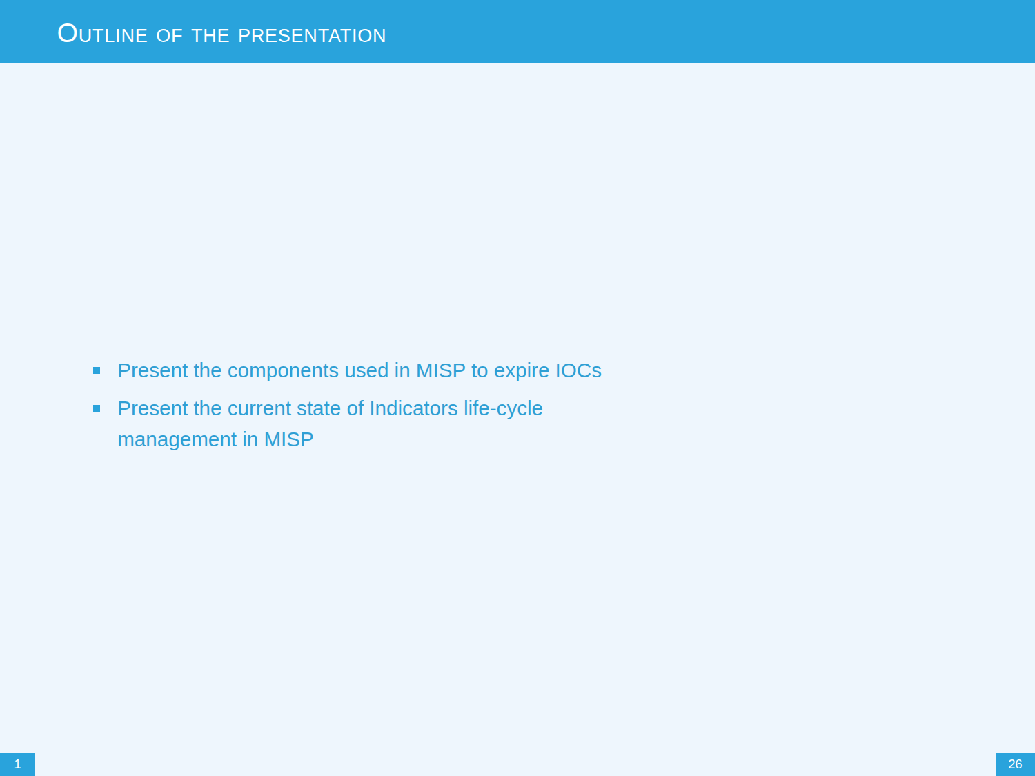Outline of the presentation
Present the components used in MISP to expire IOCs
Present the current state of Indicators life-cycle management in MISP
1
26